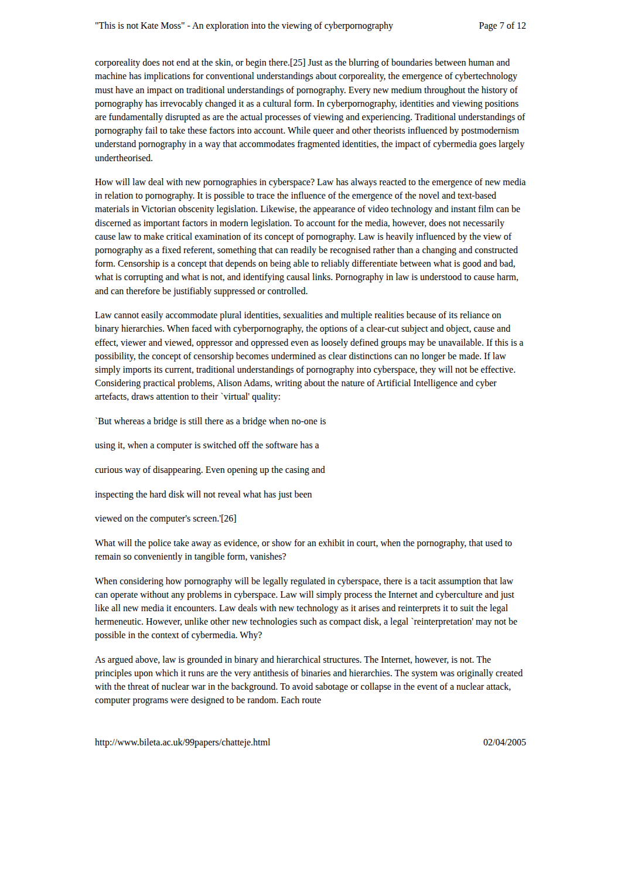"This is not Kate Moss" - An exploration into the viewing of cyberpornography Page 7 of 12
corporeality does not end at the skin, or begin there.[25] Just as the blurring of boundaries between human and machine has implications for conventional understandings about corporeality, the emergence of cybertechnology must have an impact on traditional understandings of pornography. Every new medium throughout the history of pornography has irrevocably changed it as a cultural form. In cyberpornography, identities and viewing positions are fundamentally disrupted as are the actual processes of viewing and experiencing. Traditional understandings of pornography fail to take these factors into account. While queer and other theorists influenced by postmodernism understand pornography in a way that accommodates fragmented identities, the impact of cybermedia goes largely undertheorised.
How will law deal with new pornographies in cyberspace? Law has always reacted to the emergence of new media in relation to pornography. It is possible to trace the influence of the emergence of the novel and text-based materials in Victorian obscenity legislation. Likewise, the appearance of video technology and instant film can be discerned as important factors in modern legislation. To account for the media, however, does not necessarily cause law to make critical examination of its concept of pornography. Law is heavily influenced by the view of pornography as a fixed referent, something that can readily be recognised rather than a changing and constructed form. Censorship is a concept that depends on being able to reliably differentiate between what is good and bad, what is corrupting and what is not, and identifying causal links. Pornography in law is understood to cause harm, and can therefore be justifiably suppressed or controlled.
Law cannot easily accommodate plural identities, sexualities and multiple realities because of its reliance on binary hierarchies. When faced with cyberpornography, the options of a clear-cut subject and object, cause and effect, viewer and viewed, oppressor and oppressed even as loosely defined groups may be unavailable. If this is a possibility, the concept of censorship becomes undermined as clear distinctions can no longer be made. If law simply imports its current, traditional understandings of pornography into cyberspace, they will not be effective. Considering practical problems, Alison Adams, writing about the nature of Artificial Intelligence and cyber artefacts, draws attention to their `virtual' quality:
`But whereas a bridge is still there as a bridge when no-one is
using it, when a computer is switched off the software has a
curious way of disappearing. Even opening up the casing and
inspecting the hard disk will not reveal what has just been
viewed on the computer's screen.'[26]
What will the police take away as evidence, or show for an exhibit in court, when the pornography, that used to remain so conveniently in tangible form, vanishes?
When considering how pornography will be legally regulated in cyberspace, there is a tacit assumption that law can operate without any problems in cyberspace. Law will simply process the Internet and cyberculture and just like all new media it encounters. Law deals with new technology as it arises and reinterprets it to suit the legal hermeneutic. However, unlike other new technologies such as compact disk, a legal `reinterpretation' may not be possible in the context of cybermedia. Why?
As argued above, law is grounded in binary and hierarchical structures. The Internet, however, is not. The principles upon which it runs are the very antithesis of binaries and hierarchies. The system was originally created with the threat of nuclear war in the background. To avoid sabotage or collapse in the event of a nuclear attack, computer programs were designed to be random. Each route
http://www.bileta.ac.uk/99papers/chatteje.html 02/04/2005